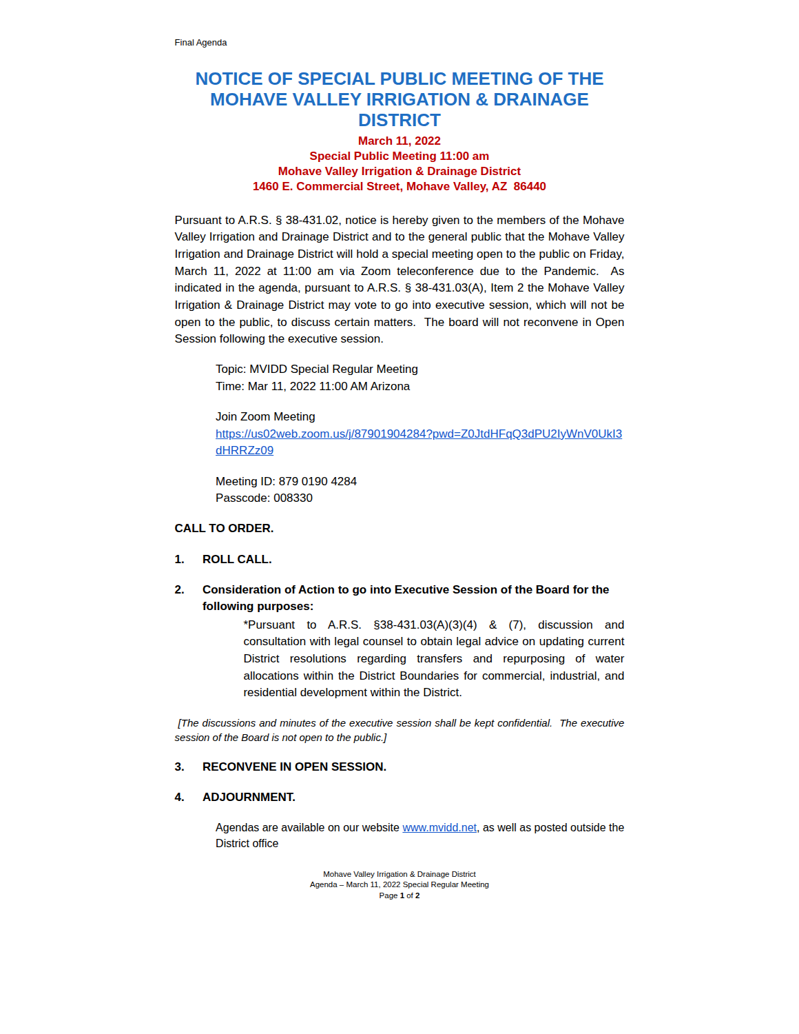Final Agenda
NOTICE OF SPECIAL PUBLIC MEETING OF THE
MOHAVE VALLEY IRRIGATION & DRAINAGE DISTRICT
March 11, 2022
Special Public Meeting 11:00 am
Mohave Valley Irrigation & Drainage District
1460 E. Commercial Street, Mohave Valley, AZ 86440
Pursuant to A.R.S. § 38-431.02, notice is hereby given to the members of the Mohave Valley Irrigation and Drainage District and to the general public that the Mohave Valley Irrigation and Drainage District will hold a special meeting open to the public on Friday, March 11, 2022 at 11:00 am via Zoom teleconference due to the Pandemic. As indicated in the agenda, pursuant to A.R.S. § 38-431.03(A), Item 2 the Mohave Valley Irrigation & Drainage District may vote to go into executive session, which will not be open to the public, to discuss certain matters. The board will not reconvene in Open Session following the executive session.
Topic: MVIDD Special Regular Meeting
Time: Mar 11, 2022 11:00 AM Arizona
Join Zoom Meeting
https://us02web.zoom.us/j/87901904284?pwd=Z0JtdHFqQ3dPU2IyWnV0UkI3dHRRZz09
Meeting ID: 879 0190 4284
Passcode: 008330
CALL TO ORDER.
1. ROLL CALL.
2. Consideration of Action to go into Executive Session of the Board for the following purposes:
*Pursuant to A.R.S. §38-431.03(A)(3)(4) & (7), discussion and consultation with legal counsel to obtain legal advice on updating current District resolutions regarding transfers and repurposing of water allocations within the District Boundaries for commercial, industrial, and residential development within the District.
[The discussions and minutes of the executive session shall be kept confidential. The executive session of the Board is not open to the public.]
3. RECONVENE IN OPEN SESSION.
4. ADJOURNMENT.
Agendas are available on our website www.mvidd.net, as well as posted outside the District office
Mohave Valley Irrigation & Drainage District
Agenda – March 11, 2022 Special Regular Meeting
Page 1 of 2